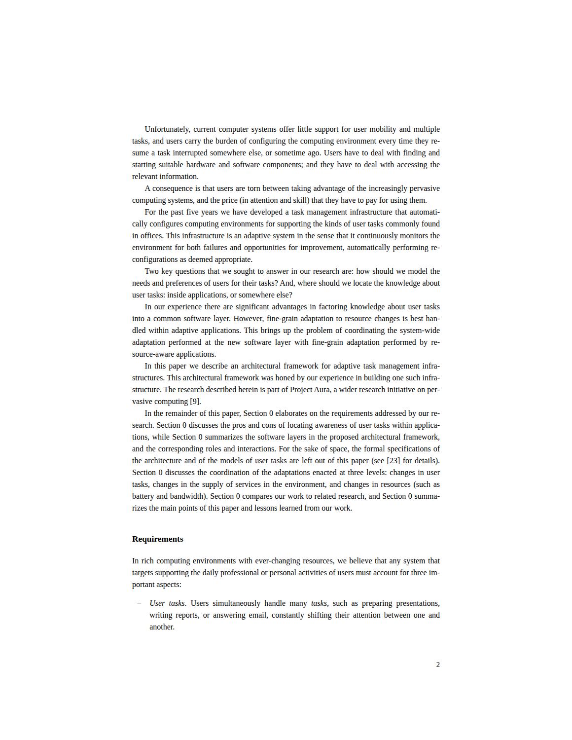Unfortunately, current computer systems offer little support for user mobility and multiple tasks, and users carry the burden of configuring the computing environment every time they resume a task interrupted somewhere else, or sometime ago. Users have to deal with finding and starting suitable hardware and software components; and they have to deal with accessing the relevant information.
A consequence is that users are torn between taking advantage of the increasingly pervasive computing systems, and the price (in attention and skill) that they have to pay for using them.
For the past five years we have developed a task management infrastructure that automatically configures computing environments for supporting the kinds of user tasks commonly found in offices. This infrastructure is an adaptive system in the sense that it continuously monitors the environment for both failures and opportunities for improvement, automatically performing reconfigurations as deemed appropriate.
Two key questions that we sought to answer in our research are: how should we model the needs and preferences of users for their tasks? And, where should we locate the knowledge about user tasks: inside applications, or somewhere else?
In our experience there are significant advantages in factoring knowledge about user tasks into a common software layer. However, fine-grain adaptation to resource changes is best handled within adaptive applications. This brings up the problem of coordinating the system-wide adaptation performed at the new software layer with fine-grain adaptation performed by resource-aware applications.
In this paper we describe an architectural framework for adaptive task management infrastructures. This architectural framework was honed by our experience in building one such infrastructure. The research described herein is part of Project Aura, a wider research initiative on pervasive computing [9].
In the remainder of this paper, Section 0 elaborates on the requirements addressed by our research. Section 0 discusses the pros and cons of locating awareness of user tasks within applications, while Section 0 summarizes the software layers in the proposed architectural framework, and the corresponding roles and interactions. For the sake of space, the formal specifications of the architecture and of the models of user tasks are left out of this paper (see [23] for details). Section 0 discusses the coordination of the adaptations enacted at three levels: changes in user tasks, changes in the supply of services in the environment, and changes in resources (such as battery and bandwidth). Section 0 compares our work to related research, and Section 0 summarizes the main points of this paper and lessons learned from our work.
Requirements
In rich computing environments with ever-changing resources, we believe that any system that targets supporting the daily professional or personal activities of users must account for three important aspects:
User tasks. Users simultaneously handle many tasks, such as preparing presentations, writing reports, or answering email, constantly shifting their attention between one and another.
2